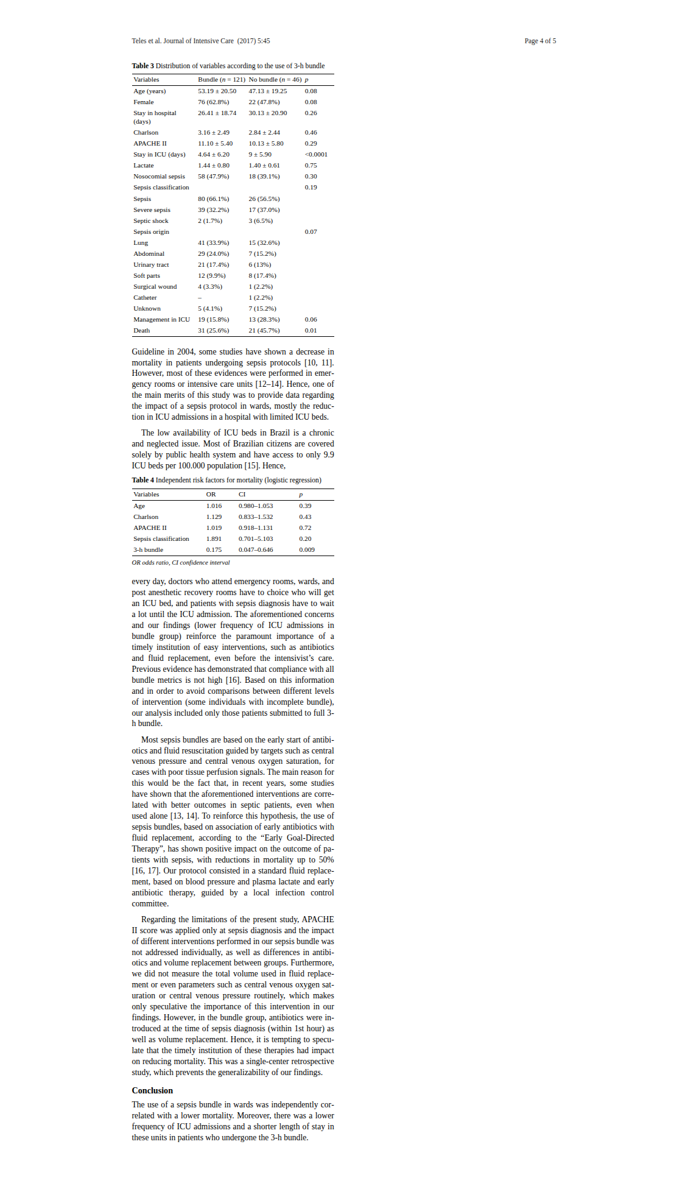Teles et al. Journal of Intensive Care (2017) 5:45
Page 4 of 5
Table 3 Distribution of variables according to the use of 3-h bundle
| Variables | Bundle ( n = 121) | No bundle ( n = 46) | p |
| --- | --- | --- | --- |
| Age (years) | 53.19 ± 20.50 | 47.13 ± 19.25 | 0.08 |
| Female | 76 (62.8%) | 22 (47.8%) | 0.08 |
| Stay in hospital (days) | 26.41 ± 18.74 | 30.13 ± 20.90 | 0.26 |
| Charlson | 3.16 ± 2.49 | 2.84 ± 2.44 | 0.46 |
| APACHE II | 11.10 ± 5.40 | 10.13 ± 5.80 | 0.29 |
| Stay in ICU (days) | 4.64 ± 6.20 | 9 ± 5.90 | <0.0001 |
| Lactate | 1.44 ± 0.80 | 1.40 ± 0.61 | 0.75 |
| Nosocomial sepsis | 58 (47.9%) | 18 (39.1%) | 0.30 |
| Sepsis classification | | | 0.19 |
| Sepsis | 80 (66.1%) | 26 (56.5%) | |
| Severe sepsis | 39 (32.2%) | 17 (37.0%) | |
| Septic shock | 2 (1.7%) | 3 (6.5%) | |
| Sepsis origin | | | 0.07 |
| Lung | 41 (33.9%) | 15 (32.6%) | |
| Abdominal | 29 (24.0%) | 7 (15.2%) | |
| Urinary tract | 21 (17.4%) | 6 (13%) | |
| Soft parts | 12 (9.9%) | 8 (17.4%) | |
| Surgical wound | 4 (3.3%) | 1 (2.2%) | |
| Catheter | – | 1 (2.2%) | |
| Unknown | 5 (4.1%) | 7 (15.2%) | |
| Management in ICU | 19 (15.8%) | 13 (28.3%) | 0.06 |
| Death | 31 (25.6%) | 21 (45.7%) | 0.01 |
Guideline in 2004, some studies have shown a decrease in mortality in patients undergoing sepsis protocols [10, 11]. However, most of these evidences were performed in emergency rooms or intensive care units [12–14]. Hence, one of the main merits of this study was to provide data regarding the impact of a sepsis protocol in wards, mostly the reduction in ICU admissions in a hospital with limited ICU beds.
The low availability of ICU beds in Brazil is a chronic and neglected issue. Most of Brazilian citizens are covered solely by public health system and have access to only 9.9 ICU beds per 100.000 population [15]. Hence,
Table 4 Independent risk factors for mortality (logistic regression)
| Variables | OR | CI | p |
| --- | --- | --- | --- |
| Age | 1.016 | 0.980–1.053 | 0.39 |
| Charlson | 1.129 | 0.833–1.532 | 0.43 |
| APACHE II | 1.019 | 0.918–1.131 | 0.72 |
| Sepsis classification | 1.891 | 0.701–5.103 | 0.20 |
| 3-h bundle | 0.175 | 0.047–0.646 | 0.009 |
OR odds ratio, CI confidence interval
every day, doctors who attend emergency rooms, wards, and post anesthetic recovery rooms have to choice who will get an ICU bed, and patients with sepsis diagnosis have to wait a lot until the ICU admission. The aforementioned concerns and our findings (lower frequency of ICU admissions in bundle group) reinforce the paramount importance of a timely institution of easy interventions, such as antibiotics and fluid replacement, even before the intensivist’s care. Previous evidence has demonstrated that compliance with all bundle metrics is not high [16]. Based on this information and in order to avoid comparisons between different levels of intervention (some individuals with incomplete bundle), our analysis included only those patients submitted to full 3-h bundle.
Most sepsis bundles are based on the early start of antibiotics and fluid resuscitation guided by targets such as central venous pressure and central venous oxygen saturation, for cases with poor tissue perfusion signals. The main reason for this would be the fact that, in recent years, some studies have shown that the aforementioned interventions are correlated with better outcomes in septic patients, even when used alone [13, 14]. To reinforce this hypothesis, the use of sepsis bundles, based on association of early antibiotics with fluid replacement, according to the “Early Goal-Directed Therapy”, has shown positive impact on the outcome of patients with sepsis, with reductions in mortality up to 50% [16, 17]. Our protocol consisted in a standard fluid replacement, based on blood pressure and plasma lactate and early antibiotic therapy, guided by a local infection control committee.
Regarding the limitations of the present study, APACHE II score was applied only at sepsis diagnosis and the impact of different interventions performed in our sepsis bundle was not addressed individually, as well as differences in antibiotics and volume replacement between groups. Furthermore, we did not measure the total volume used in fluid replacement or even parameters such as central venous oxygen saturation or central venous pressure routinely, which makes only speculative the importance of this intervention in our findings. However, in the bundle group, antibiotics were introduced at the time of sepsis diagnosis (within 1st hour) as well as volume replacement. Hence, it is tempting to speculate that the timely institution of these therapies had impact on reducing mortality. This was a single-center retrospective study, which prevents the generalizability of our findings.
Conclusion
The use of a sepsis bundle in wards was independently correlated with a lower mortality. Moreover, there was a lower frequency of ICU admissions and a shorter length of stay in these units in patients who undergone the 3-h bundle.